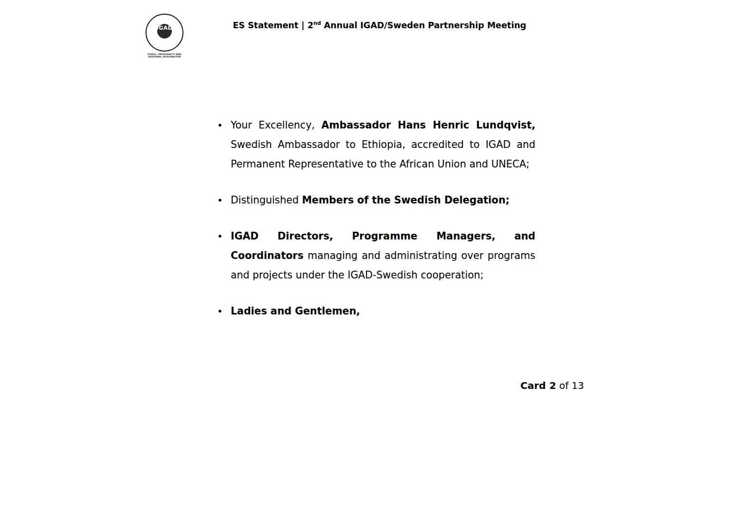IGAD
PEACE, PROSPERITY AND
REGIONAL INTEGRATION
ES Statement | 2nd Annual IGAD/Sweden Partnership Meeting
Your Excellency, Ambassador Hans Henric Lundqvist, Swedish Ambassador to Ethiopia, accredited to IGAD and Permanent Representative to the African Union and UNECA;
Distinguished Members of the Swedish Delegation;
IGAD Directors, Programme Managers, and Coordinators managing and administrating over programs and projects under the IGAD-Swedish cooperation;
Ladies and Gentlemen,
Card 2 of 13